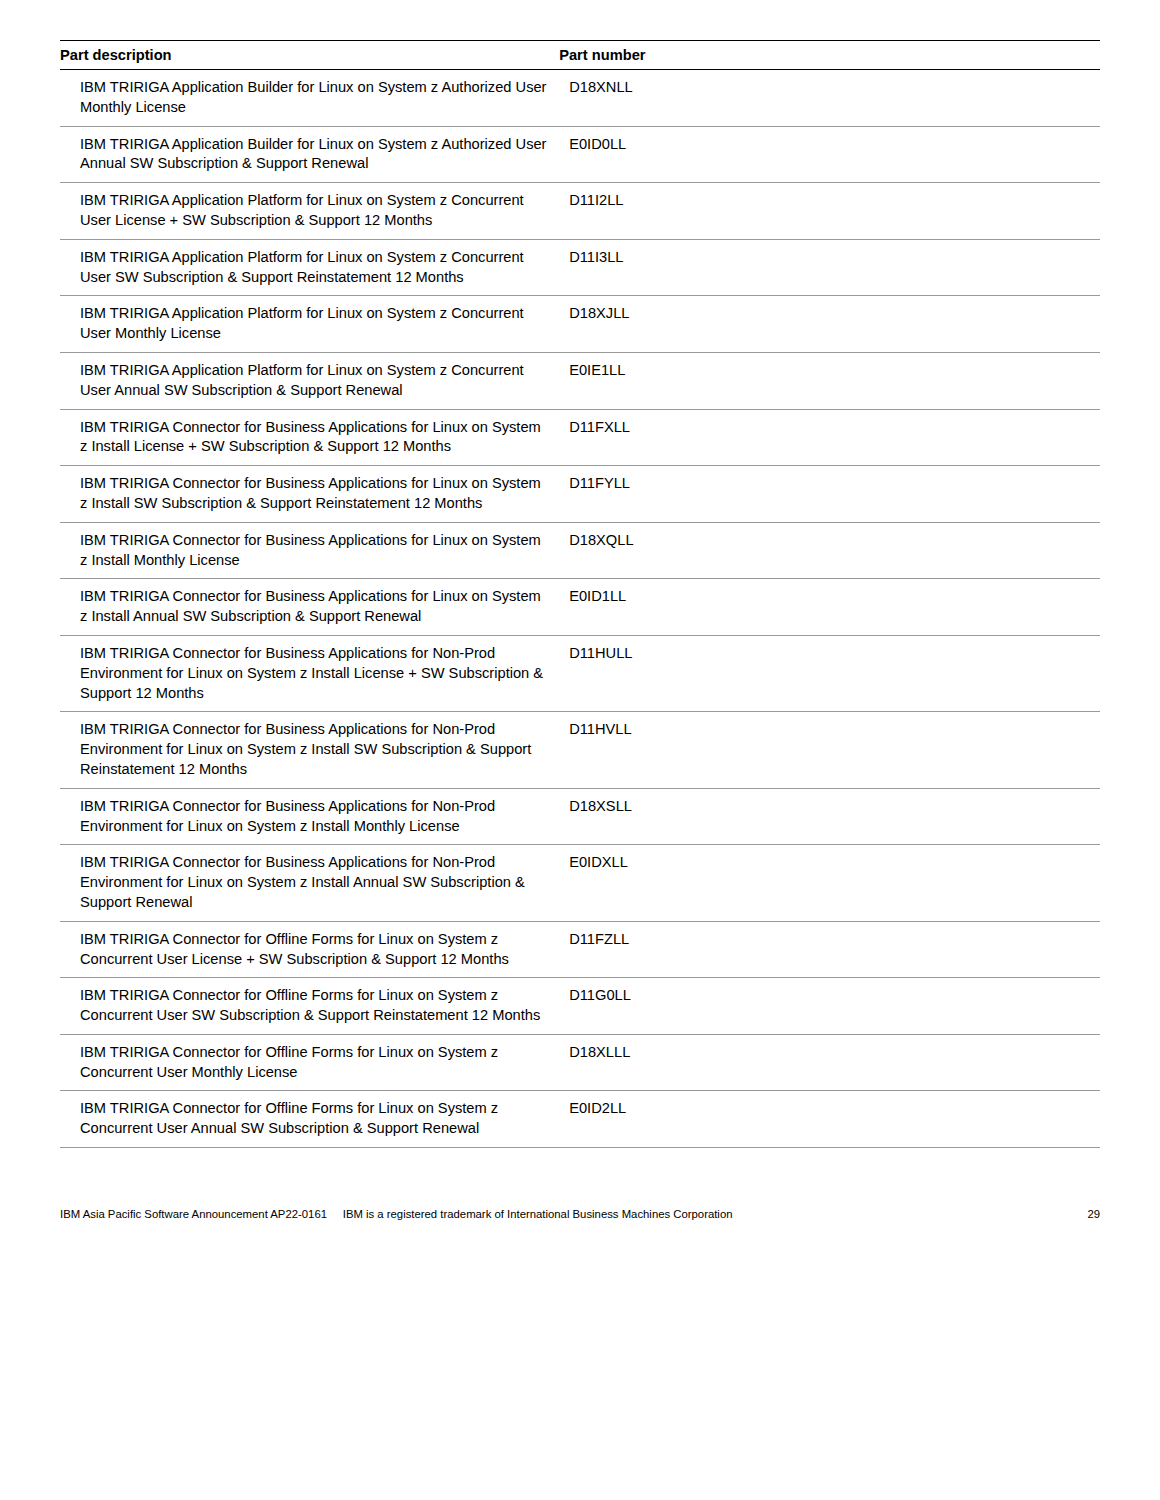| Part description | Part number |
| --- | --- |
| IBM TRIRIGA Application Builder for Linux on System z Authorized User Monthly License | D18XNLL |
| IBM TRIRIGA Application Builder for Linux on System z Authorized User Annual SW Subscription & Support Renewal | E0ID0LL |
| IBM TRIRIGA Application Platform for Linux on System z Concurrent User License + SW Subscription & Support 12 Months | D11I2LL |
| IBM TRIRIGA Application Platform for Linux on System z Concurrent User SW Subscription & Support Reinstatement 12 Months | D11I3LL |
| IBM TRIRIGA Application Platform for Linux on System z Concurrent User Monthly License | D18XJLL |
| IBM TRIRIGA Application Platform for Linux on System z Concurrent User Annual SW Subscription & Support Renewal | E0IE1LL |
| IBM TRIRIGA Connector for Business Applications for Linux on System z Install License + SW Subscription & Support 12 Months | D11FXLL |
| IBM TRIRIGA Connector for Business Applications for Linux on System z Install SW Subscription & Support Reinstatement 12 Months | D11FYLL |
| IBM TRIRIGA Connector for Business Applications for Linux on System z Install Monthly License | D18XQLL |
| IBM TRIRIGA Connector for Business Applications for Linux on System z Install Annual SW Subscription & Support Renewal | E0ID1LL |
| IBM TRIRIGA Connector for Business Applications for Non-Prod Environment for Linux on System z Install License + SW Subscription & Support 12 Months | D11HULL |
| IBM TRIRIGA Connector for Business Applications for Non-Prod Environment for Linux on System z Install SW Subscription & Support Reinstatement 12 Months | D11HVLL |
| IBM TRIRIGA Connector for Business Applications for Non-Prod Environment for Linux on System z Install Monthly License | D18XSLL |
| IBM TRIRIGA Connector for Business Applications for Non-Prod Environment for Linux on System z Install Annual SW Subscription & Support Renewal | E0IDXLL |
| IBM TRIRIGA Connector for Offline Forms for Linux on System z Concurrent User License + SW Subscription & Support 12 Months | D11FZLL |
| IBM TRIRIGA Connector for Offline Forms for Linux on System z Concurrent User SW Subscription & Support Reinstatement 12 Months | D11G0LL |
| IBM TRIRIGA Connector for Offline Forms for Linux on System z Concurrent User Monthly License | D18XLLL |
| IBM TRIRIGA Connector for Offline Forms for Linux on System z Concurrent User Annual SW Subscription & Support Renewal | E0ID2LL |
IBM Asia Pacific Software Announcement AP22-0161 IBM is a registered trademark of International Business Machines Corporation29